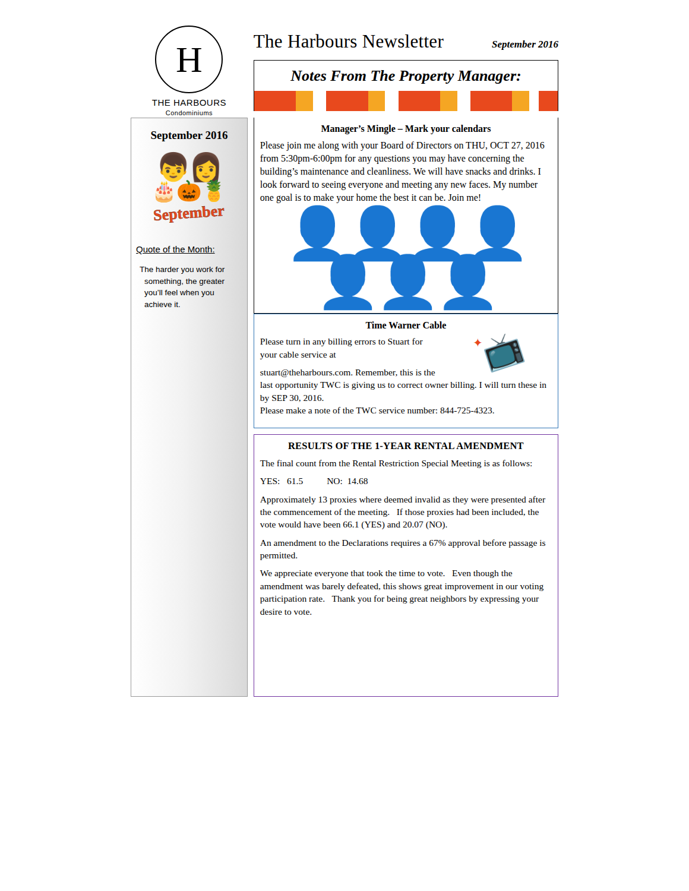H
THE HARBOURS
Condominiums
The Harbours Newsletter
September 2016
Notes From The Property Manager:
September 2016
👦👩
🎂🎃🍍
September
Quote of the Month:
The harder you work for something, the greater you’ll feel when you achieve it.
Manager’s Mingle – Mark your calendars
Please join me along with your Board of Directors on THU, OCT 27, 2016 from 5:30pm-6:00pm for any questions you may have concerning the building’s maintenance and cleanliness. We will have snacks and drinks. I look forward to seeing everyone and meeting any new faces. My number one goal is to make your home the best it can be. Join me!
👤👤👤👤👤👤👤
Time Warner Cable
✦📺
Please turn in any billing errors to Stuart for your cable service at
stuart@theharbours.com. Remember, this is the last opportunity TWC is giving us to correct owner billing. I will turn these in by SEP 30, 2016.
Please make a note of the TWC service number: 844-725-4323.
RESULTS OF THE 1-YEAR RENTAL AMENDMENT
The final count from the Rental Restriction Special Meeting is as follows:
YES: 61.5 NO: 14.68
Approximately 13 proxies where deemed invalid as they were presented after the commencement of the meeting. If those proxies had been included, the vote would have been 66.1 (YES) and 20.07 (NO).
An amendment to the Declarations requires a 67% approval before passage is permitted.
We appreciate everyone that took the time to vote. Even though the amendment was barely defeated, this shows great improvement in our voting participation rate. Thank you for being great neighbors by expressing your desire to vote.